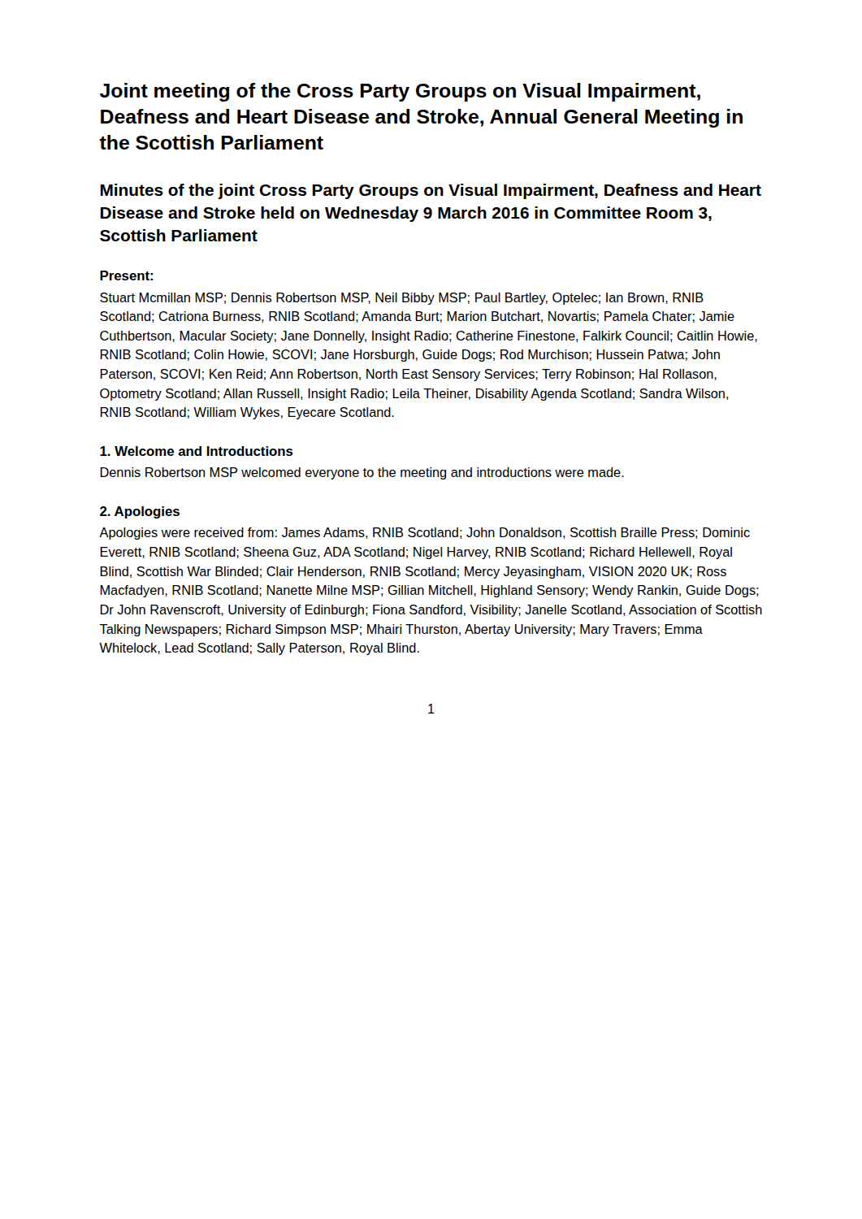Joint meeting of the Cross Party Groups on Visual Impairment, Deafness and Heart Disease and Stroke, Annual General Meeting in the Scottish Parliament
Minutes of the joint Cross Party Groups on Visual Impairment, Deafness and Heart Disease and Stroke held on Wednesday 9 March 2016 in Committee Room 3, Scottish Parliament
Present:
Stuart Mcmillan MSP; Dennis Robertson MSP, Neil Bibby MSP; Paul Bartley, Optelec; Ian Brown, RNIB Scotland; Catriona Burness, RNIB Scotland; Amanda Burt; Marion Butchart, Novartis; Pamela Chater; Jamie Cuthbertson, Macular Society; Jane Donnelly, Insight Radio; Catherine Finestone, Falkirk Council; Caitlin Howie, RNIB Scotland; Colin Howie, SCOVI; Jane Horsburgh, Guide Dogs; Rod Murchison; Hussein Patwa; John Paterson, SCOVI; Ken Reid; Ann Robertson, North East Sensory Services; Terry Robinson; Hal Rollason, Optometry Scotland; Allan Russell, Insight Radio; Leila Theiner, Disability Agenda Scotland; Sandra Wilson, RNIB Scotland; William Wykes, Eyecare Scotland.
1. Welcome and Introductions
Dennis Robertson MSP welcomed everyone to the meeting and introductions were made.
2. Apologies
Apologies were received from: James Adams, RNIB Scotland; John Donaldson, Scottish Braille Press; Dominic Everett, RNIB Scotland; Sheena Guz, ADA Scotland; Nigel Harvey, RNIB Scotland; Richard Hellewell, Royal Blind, Scottish War Blinded; Clair Henderson, RNIB Scotland; Mercy Jeyasingham, VISION 2020 UK; Ross Macfadyen, RNIB Scotland; Nanette Milne MSP; Gillian Mitchell, Highland Sensory; Wendy Rankin, Guide Dogs; Dr John Ravenscroft, University of Edinburgh; Fiona Sandford, Visibility; Janelle Scotland, Association of Scottish Talking Newspapers; Richard Simpson MSP; Mhairi Thurston, Abertay University; Mary Travers; Emma Whitelock, Lead Scotland; Sally Paterson, Royal Blind.
1